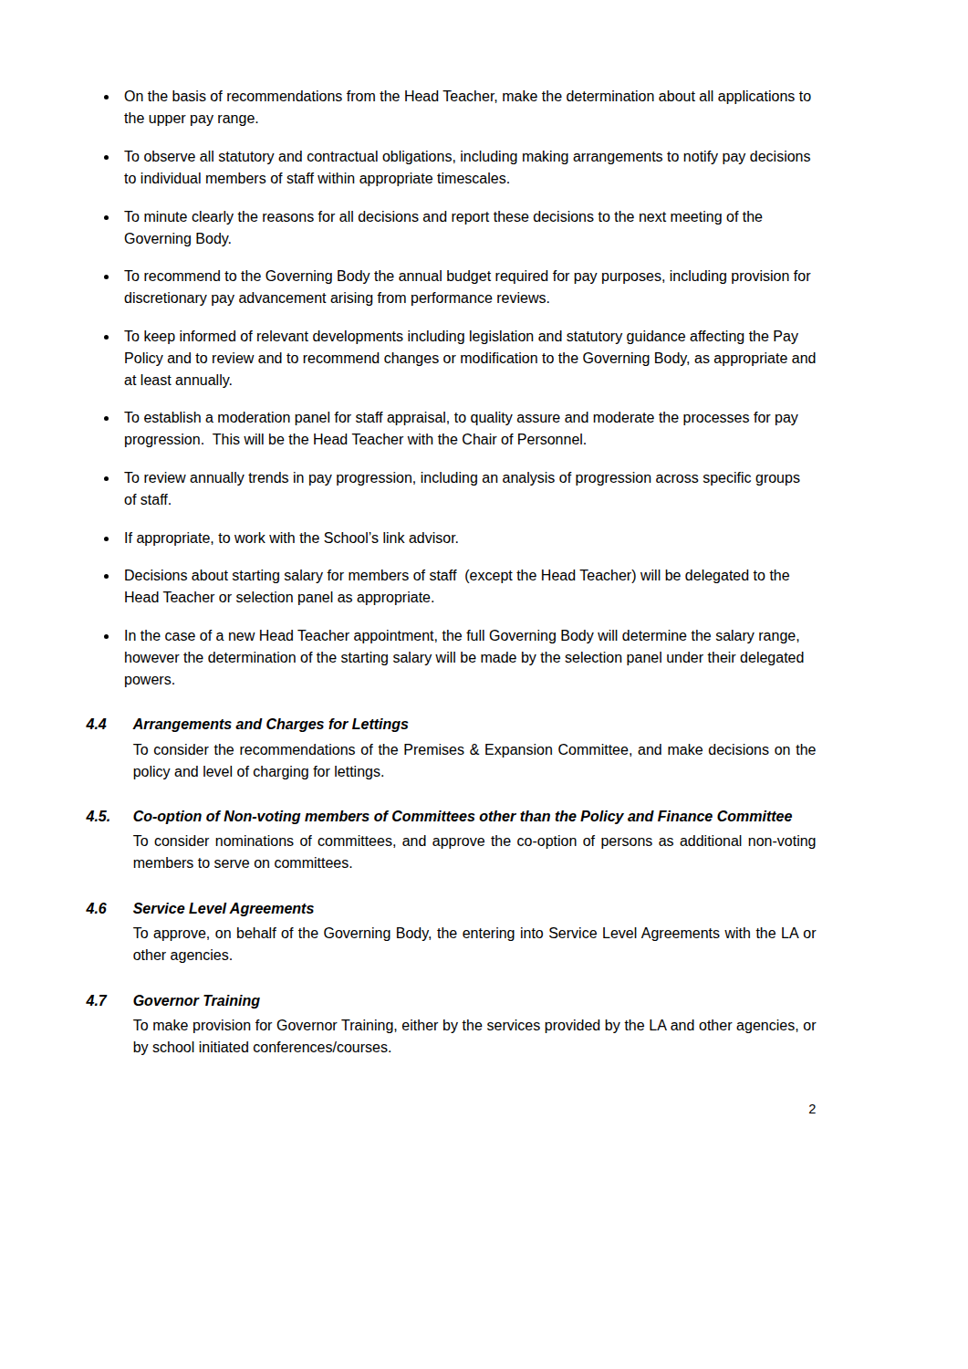On the basis of recommendations from the Head Teacher, make the determination about all applications to the upper pay range.
To observe all statutory and contractual obligations, including making arrangements to notify pay decisions to individual members of staff within appropriate timescales.
To minute clearly the reasons for all decisions and report these decisions to the next meeting of the Governing Body.
To recommend to the Governing Body the annual budget required for pay purposes, including provision for discretionary pay advancement arising from performance reviews.
To keep informed of relevant developments including legislation and statutory guidance affecting the Pay Policy and to review and to recommend changes or modification to the Governing Body, as appropriate and at least annually.
To establish a moderation panel for staff appraisal, to quality assure and moderate the processes for pay progression. This will be the Head Teacher with the Chair of Personnel.
To review annually trends in pay progression, including an analysis of progression across specific groups of staff.
If appropriate, to work with the School’s link advisor.
Decisions about starting salary for members of staff (except the Head Teacher) will be delegated to the Head Teacher or selection panel as appropriate.
In the case of a new Head Teacher appointment, the full Governing Body will determine the salary range, however the determination of the starting salary will be made by the selection panel under their delegated powers.
4.4 Arrangements and Charges for Lettings
To consider the recommendations of the Premises & Expansion Committee, and make decisions on the policy and level of charging for lettings.
4.5. Co-option of Non-voting members of Committees other than the Policy and Finance Committee
To consider nominations of committees, and approve the co-option of persons as additional non-voting members to serve on committees.
4.6 Service Level Agreements
To approve, on behalf of the Governing Body, the entering into Service Level Agreements with the LA or other agencies.
4.7 Governor Training
To make provision for Governor Training, either by the services provided by the LA and other agencies, or by school initiated conferences/courses.
2